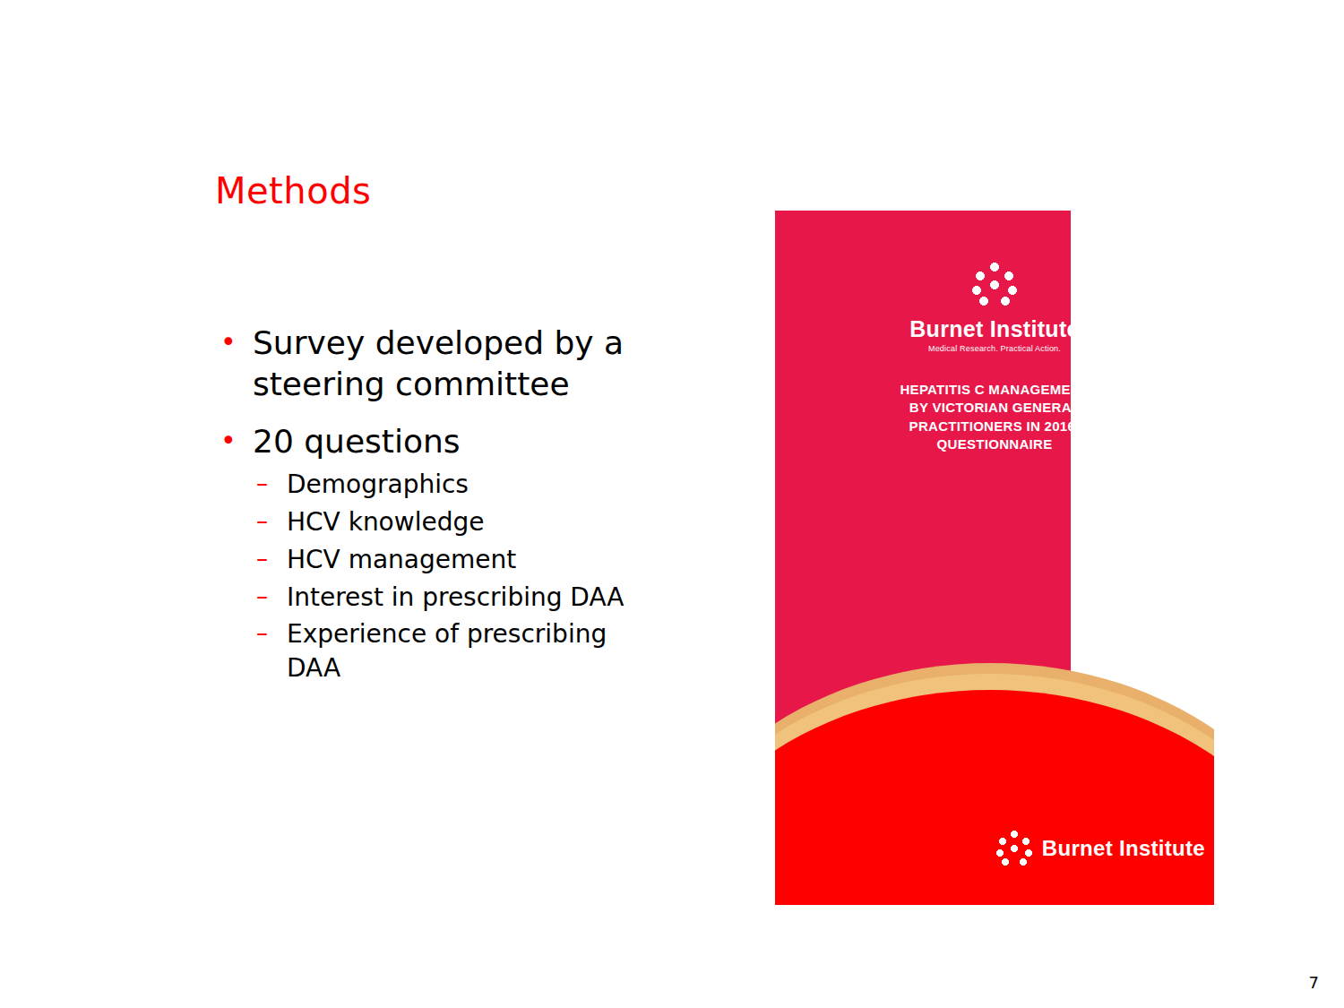Methods
Survey developed by a steering committee
20 questions
Demographics
HCV knowledge
HCV management
Interest in prescribing DAA
Experience of prescribing DAA
Burnet Institute
Medical Research. Practical Action.
HEPATITIS C MANAGEMENT
BY VICTORIAN GENERAL
PRACTITIONERS IN 2016:
QUESTIONNAIRE
STUDY NUMBER
Burnet Institute
7